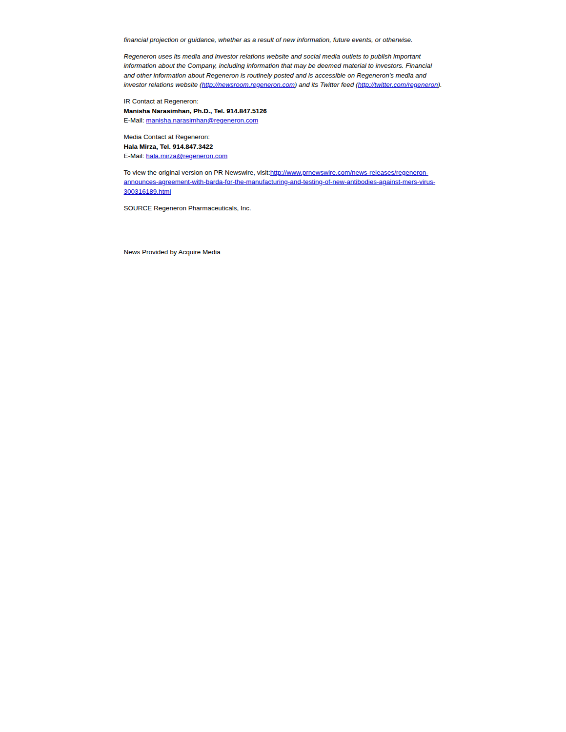financial projection or guidance, whether as a result of new information, future events, or otherwise.
Regeneron uses its media and investor relations website and social media outlets to publish important information about the Company, including information that may be deemed material to investors. Financial and other information about Regeneron is routinely posted and is accessible on Regeneron's media and investor relations website (http://newsroom.regeneron.com) and its Twitter feed (http://twitter.com/regeneron).
IR Contact at Regeneron:
Manisha Narasimhan, Ph.D., Tel. 914.847.5126
E-Mail: manisha.narasimhan@regeneron.com
Media Contact at Regeneron:
Hala Mirza, Tel. 914.847.3422
E-Mail: hala.mirza@regeneron.com
To view the original version on PR Newswire, visit:http://www.prnewswire.com/news-releases/regeneron-announces-agreement-with-barda-for-the-manufacturing-and-testing-of-new-antibodies-against-mers-virus-300316189.html
SOURCE Regeneron Pharmaceuticals, Inc.
News Provided by Acquire Media